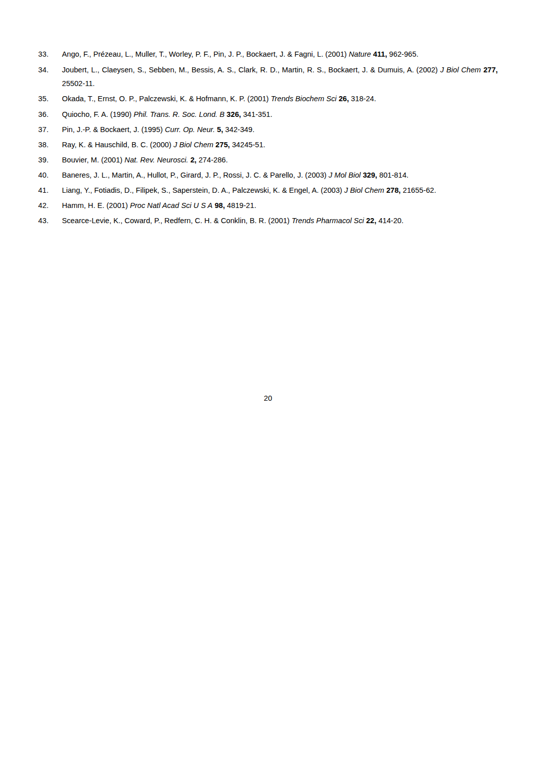33. Ango, F., Prézeau, L., Muller, T., Worley, P. F., Pin, J. P., Bockaert, J. & Fagni, L. (2001) Nature 411, 962-965.
34. Joubert, L., Claeysen, S., Sebben, M., Bessis, A. S., Clark, R. D., Martin, R. S., Bockaert, J. & Dumuis, A. (2002) J Biol Chem 277, 25502-11.
35. Okada, T., Ernst, O. P., Palczewski, K. & Hofmann, K. P. (2001) Trends Biochem Sci 26, 318-24.
36. Quiocho, F. A. (1990) Phil. Trans. R. Soc. Lond. B 326, 341-351.
37. Pin, J.-P. & Bockaert, J. (1995) Curr. Op. Neur. 5, 342-349.
38. Ray, K. & Hauschild, B. C. (2000) J Biol Chem 275, 34245-51.
39. Bouvier, M. (2001) Nat. Rev. Neurosci. 2, 274-286.
40. Baneres, J. L., Martin, A., Hullot, P., Girard, J. P., Rossi, J. C. & Parello, J. (2003) J Mol Biol 329, 801-814.
41. Liang, Y., Fotiadis, D., Filipek, S., Saperstein, D. A., Palczewski, K. & Engel, A. (2003) J Biol Chem 278, 21655-62.
42. Hamm, H. E. (2001) Proc Natl Acad Sci U S A 98, 4819-21.
43. Scearce-Levie, K., Coward, P., Redfern, C. H. & Conklin, B. R. (2001) Trends Pharmacol Sci 22, 414-20.
20